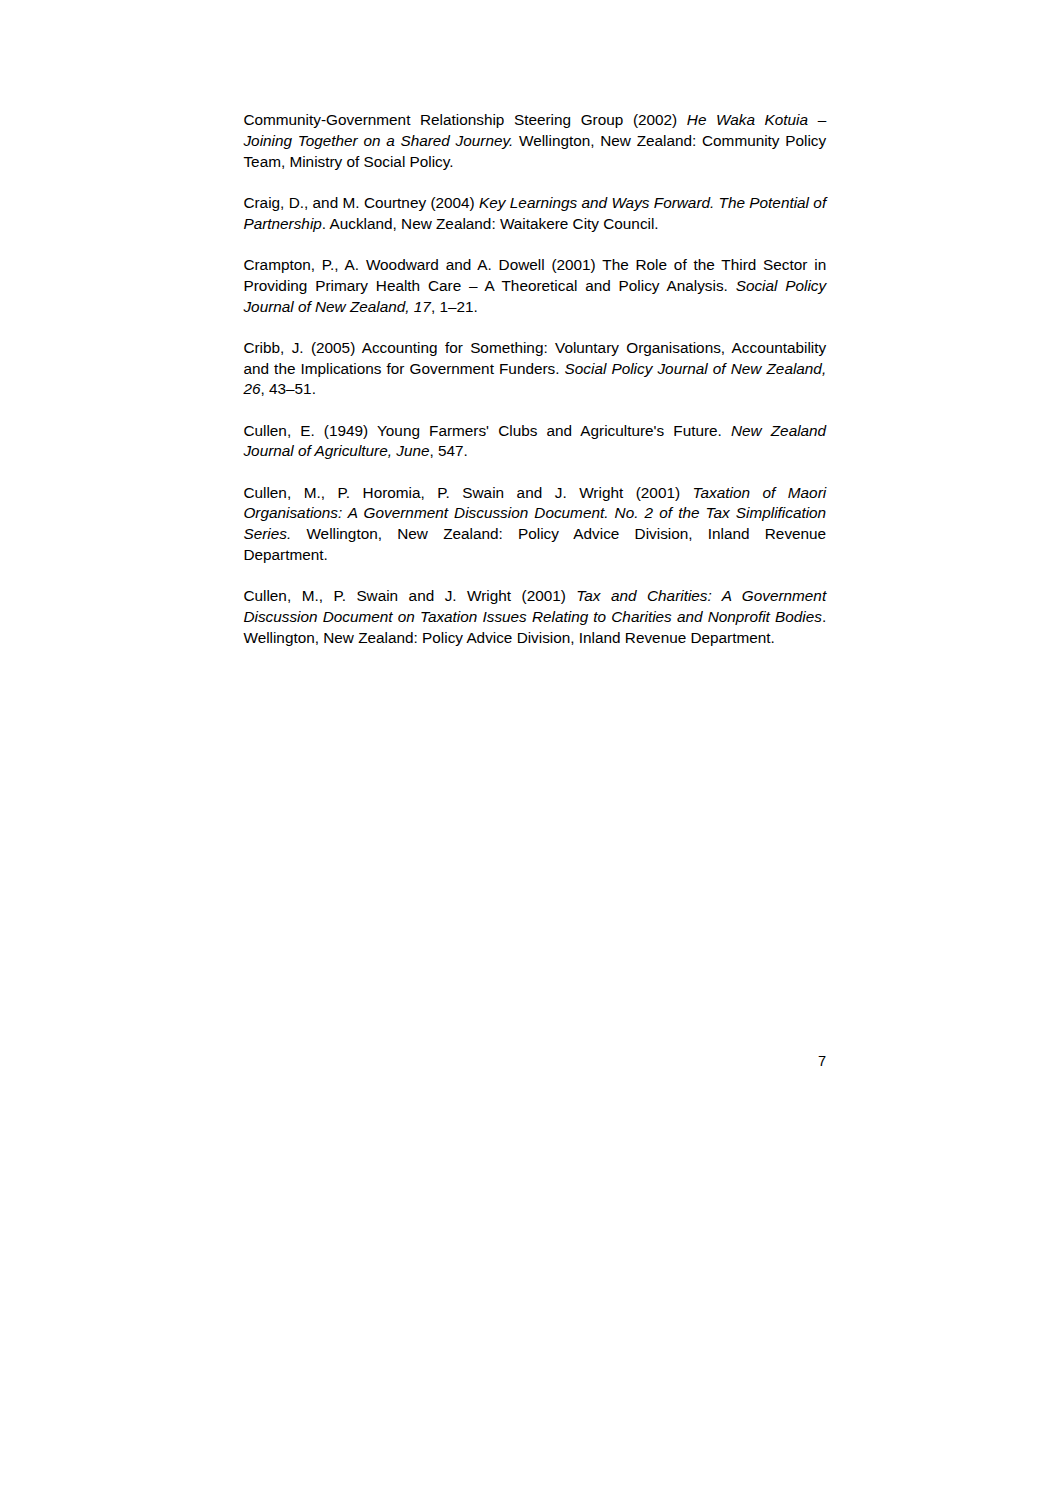Community-Government Relationship Steering Group (2002) He Waka Kotuia – Joining Together on a Shared Journey. Wellington, New Zealand: Community Policy Team, Ministry of Social Policy.
Craig, D., and M. Courtney (2004) Key Learnings and Ways Forward. The Potential of Partnership. Auckland, New Zealand: Waitakere City Council.
Crampton, P., A. Woodward and A. Dowell (2001) The Role of the Third Sector in Providing Primary Health Care – A Theoretical and Policy Analysis. Social Policy Journal of New Zealand, 17, 1–21.
Cribb, J. (2005) Accounting for Something: Voluntary Organisations, Accountability and the Implications for Government Funders. Social Policy Journal of New Zealand, 26, 43–51.
Cullen, E. (1949) Young Farmers' Clubs and Agriculture's Future. New Zealand Journal of Agriculture, June, 547.
Cullen, M., P. Horomia, P. Swain and J. Wright (2001) Taxation of Maori Organisations: A Government Discussion Document. No. 2 of the Tax Simplification Series. Wellington, New Zealand: Policy Advice Division, Inland Revenue Department.
Cullen, M., P. Swain and J. Wright (2001) Tax and Charities: A Government Discussion Document on Taxation Issues Relating to Charities and Nonprofit Bodies. Wellington, New Zealand: Policy Advice Division, Inland Revenue Department.
7